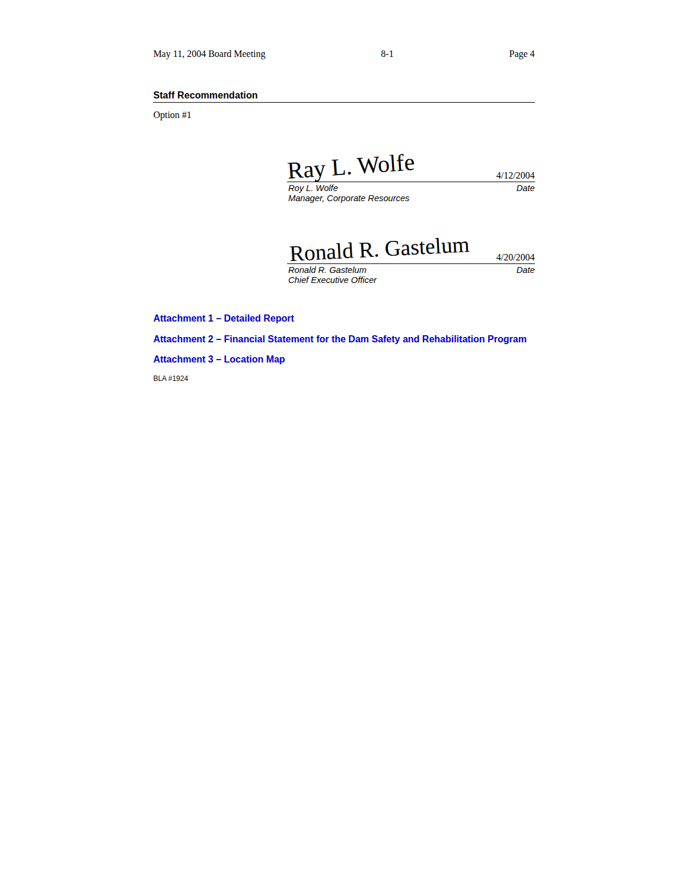May 11, 2004 Board Meeting
8-1
Page 4
Staff Recommendation
Option #1
Ray L. Wolfe
4/12/2004
Roy L. Wolfe
Date
Manager, Corporate Resources
Ronald R. Gastelum
4/20/2004
Ronald R. Gastelum
Date
Chief Executive Officer
Attachment 1 – Detailed Report
Attachment 2 – Financial Statement for the Dam Safety and Rehabilitation Program
Attachment 3 – Location Map
BLA #1924